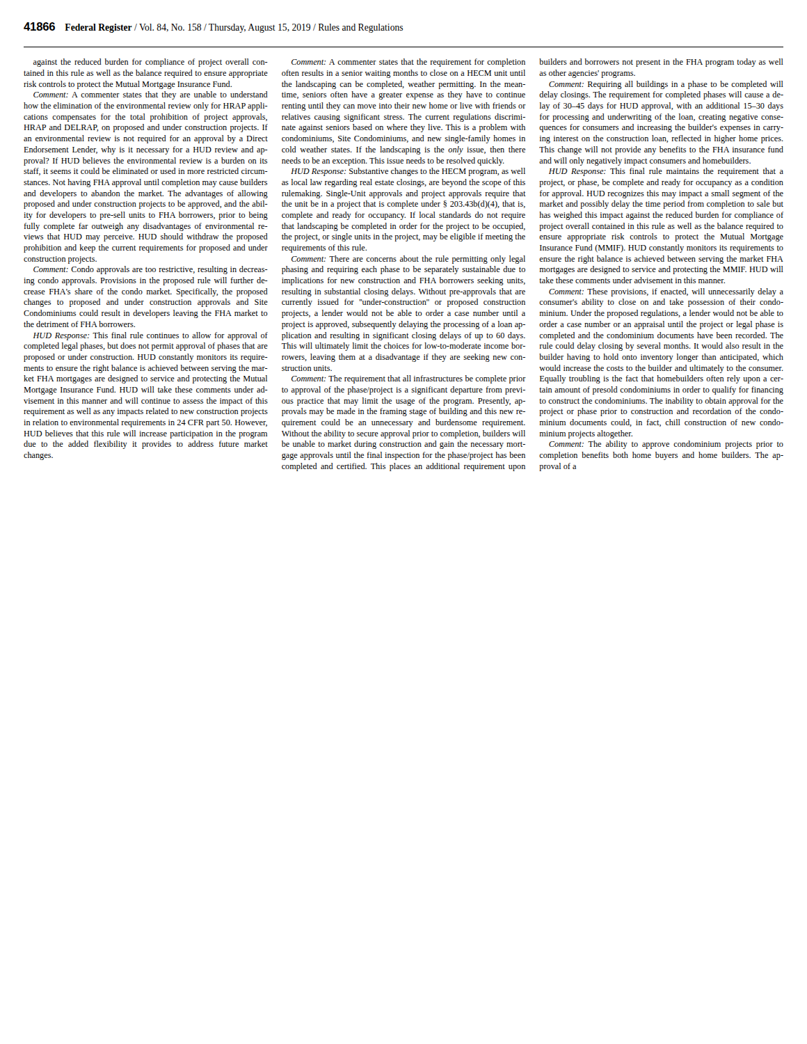41866 Federal Register / Vol. 84, No. 158 / Thursday, August 15, 2019 / Rules and Regulations
against the reduced burden for compliance of project overall contained in this rule as well as the balance required to ensure appropriate risk controls to protect the Mutual Mortgage Insurance Fund.
Comment: A commenter states that they are unable to understand how the elimination of the environmental review only for HRAP applications compensates for the total prohibition of project approvals, HRAP and DELRAP, on proposed and under construction projects. If an environmental review is not required for an approval by a Direct Endorsement Lender, why is it necessary for a HUD review and approval? If HUD believes the environmental review is a burden on its staff, it seems it could be eliminated or used in more restricted circumstances. Not having FHA approval until completion may cause builders and developers to abandon the market. The advantages of allowing proposed and under construction projects to be approved, and the ability for developers to pre-sell units to FHA borrowers, prior to being fully complete far outweigh any disadvantages of environmental reviews that HUD may perceive. HUD should withdraw the proposed prohibition and keep the current requirements for proposed and under construction projects.
Comment: Condo approvals are too restrictive, resulting in decreasing condo approvals. Provisions in the proposed rule will further decrease FHA's share of the condo market. Specifically, the proposed changes to proposed and under construction approvals and Site Condominiums could result in developers leaving the FHA market to the detriment of FHA borrowers.
HUD Response: This final rule continues to allow for approval of completed legal phases, but does not permit approval of phases that are proposed or under construction. HUD constantly monitors its requirements to ensure the right balance is achieved between serving the market FHA mortgages are designed to service and protecting the Mutual Mortgage Insurance Fund. HUD will take these comments under advisement in this manner and will continue to assess the impact of this requirement as well as any impacts related to new construction projects in relation to environmental requirements in 24 CFR part 50. However, HUD believes that this rule will increase participation in the program due to the added flexibility it provides to address future market changes.
Comment: A commenter states that the requirement for completion often results in a senior waiting months to close on a HECM unit until the landscaping can be completed, weather permitting. In the meantime, seniors often have a greater expense as they have to continue renting until they can move into their new home or live with friends or relatives causing significant stress. The current regulations discriminate against seniors based on where they live. This is a problem with condominiums, Site Condominiums, and new single-family homes in cold weather states. If the landscaping is the only issue, then there needs to be an exception. This issue needs to be resolved quickly.
HUD Response: Substantive changes to the HECM program, as well as local law regarding real estate closings, are beyond the scope of this rulemaking. Single-Unit approvals and project approvals require that the unit be in a project that is complete under § 203.43b(d)(4), that is, complete and ready for occupancy. If local standards do not require that landscaping be completed in order for the project to be occupied, the project, or single units in the project, may be eligible if meeting the requirements of this rule.
Comment: There are concerns about the rule permitting only legal phasing and requiring each phase to be separately sustainable due to implications for new construction and FHA borrowers seeking units, resulting in substantial closing delays. Without pre-approvals that are currently issued for ''under-construction'' or proposed construction projects, a lender would not be able to order a case number until a project is approved, subsequently delaying the processing of a loan application and resulting in significant closing delays of up to 60 days. This will ultimately limit the choices for low-to-moderate income borrowers, leaving them at a disadvantage if they are seeking new construction units.
Comment: The requirement that all infrastructures be complete prior to approval of the phase/project is a significant departure from previous practice that may limit the usage of the program. Presently, approvals may be made in the framing stage of building and this new requirement could be an unnecessary and burdensome requirement. Without the ability to secure approval prior to completion, builders will be unable to market during construction and gain the necessary mortgage approvals until the final inspection for the phase/project has been completed and certified. This places an additional requirement upon builders and borrowers not present in the FHA program today as well as other agencies' programs.
Comment: Requiring all buildings in a phase to be completed will delay closings. The requirement for completed phases will cause a delay of 30–45 days for HUD approval, with an additional 15–30 days for processing and underwriting of the loan, creating negative consequences for consumers and increasing the builder's expenses in carrying interest on the construction loan, reflected in higher home prices. This change will not provide any benefits to the FHA insurance fund and will only negatively impact consumers and homebuilders.
HUD Response: This final rule maintains the requirement that a project, or phase, be complete and ready for occupancy as a condition for approval. HUD recognizes this may impact a small segment of the market and possibly delay the time period from completion to sale but has weighed this impact against the reduced burden for compliance of project overall contained in this rule as well as the balance required to ensure appropriate risk controls to protect the Mutual Mortgage Insurance Fund (MMIF). HUD constantly monitors its requirements to ensure the right balance is achieved between serving the market FHA mortgages are designed to service and protecting the MMIF. HUD will take these comments under advisement in this manner.
Comment: These provisions, if enacted, will unnecessarily delay a consumer's ability to close on and take possession of their condominium. Under the proposed regulations, a lender would not be able to order a case number or an appraisal until the project or legal phase is completed and the condominium documents have been recorded. The rule could delay closing by several months. It would also result in the builder having to hold onto inventory longer than anticipated, which would increase the costs to the builder and ultimately to the consumer. Equally troubling is the fact that homebuilders often rely upon a certain amount of presold condominiums in order to qualify for financing to construct the condominiums. The inability to obtain approval for the project or phase prior to construction and recordation of the condominium documents could, in fact, chill construction of new condominium projects altogether.
Comment: The ability to approve condominium projects prior to completion benefits both home buyers and home builders. The approval of a